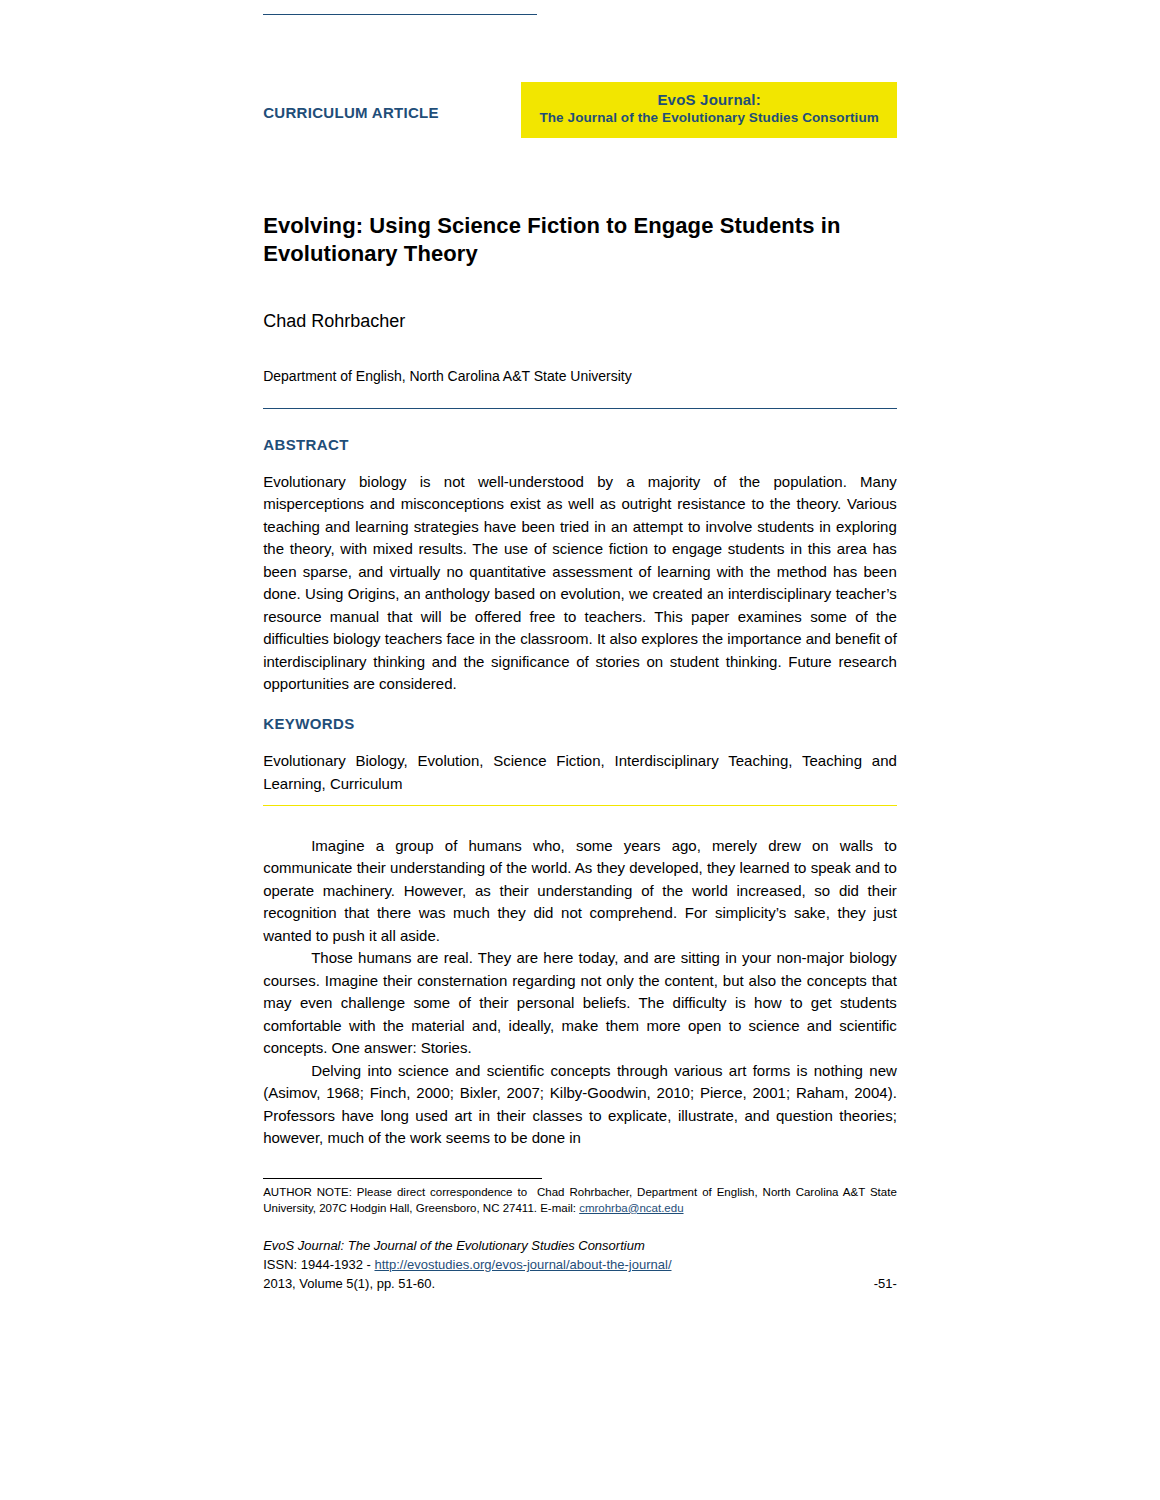CURRICULUM ARTICLE
EvoS Journal:
The Journal of the Evolutionary Studies Consortium
Evolving: Using Science Fiction to Engage Students in Evolutionary Theory
Chad Rohrbacher
Department of English, North Carolina A&T State University
ABSTRACT
Evolutionary biology is not well-understood by a majority of the population. Many misperceptions and misconceptions exist as well as outright resistance to the theory. Various teaching and learning strategies have been tried in an attempt to involve students in exploring the theory, with mixed results. The use of science fiction to engage students in this area has been sparse, and virtually no quantitative assessment of learning with the method has been done. Using Origins, an anthology based on evolution, we created an interdisciplinary teacher’s resource manual that will be offered free to teachers. This paper examines some of the difficulties biology teachers face in the classroom. It also explores the importance and benefit of interdisciplinary thinking and the significance of stories on student thinking. Future research opportunities are considered.
KEYWORDS
Evolutionary Biology, Evolution, Science Fiction, Interdisciplinary Teaching, Teaching and Learning, Curriculum
Imagine a group of humans who, some years ago, merely drew on walls to communicate their understanding of the world. As they developed, they learned to speak and to operate machinery. However, as their understanding of the world increased, so did their recognition that there was much they did not comprehend. For simplicity’s sake, they just wanted to push it all aside.
Those humans are real. They are here today, and are sitting in your non-major biology courses. Imagine their consternation regarding not only the content, but also the concepts that may even challenge some of their personal beliefs. The difficulty is how to get students comfortable with the material and, ideally, make them more open to science and scientific concepts. One answer: Stories.
Delving into science and scientific concepts through various art forms is nothing new (Asimov, 1968; Finch, 2000; Bixler, 2007; Kilby-Goodwin, 2010; Pierce, 2001; Raham, 2004). Professors have long used art in their classes to explicate, illustrate, and question theories; however, much of the work seems to be done in
AUTHOR NOTE: Please direct correspondence to Chad Rohrbacher, Department of English, North Carolina A&T State University, 207C Hodgin Hall, Greensboro, NC 27411. E-mail: cmrohrba@ncat.edu
EvoS Journal: The Journal of the Evolutionary Studies Consortium
ISSN: 1944-1932 - http://evostudies.org/evos-journal/about-the-journal/
2013, Volume 5(1), pp. 51-60. -51-